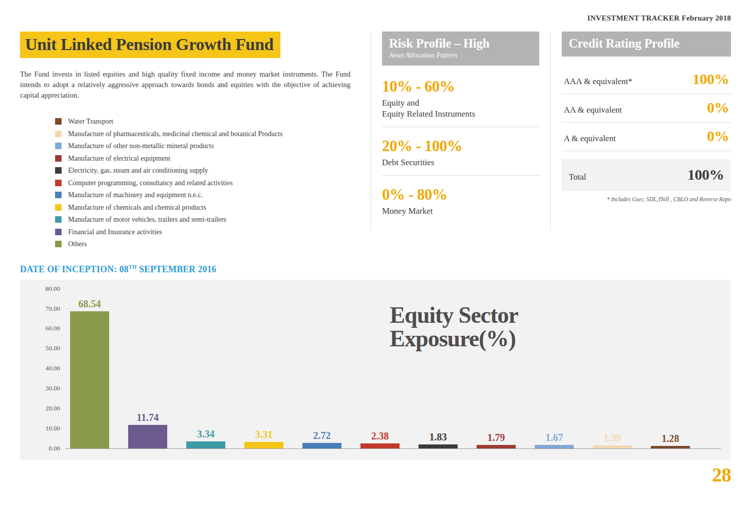INVESTMENT TRACKER February 2018
Unit Linked Pension Growth Fund
The Fund invests in listed equities and high quality fixed income and money market instruments. The Fund intends to adopt a relatively aggressive approach towards bonds and equities with the objective of achieving capital appreciation.
Water Transport
Manufacture of pharmaceuticals, medicinal chemical and botanical Products
Manufacture of other non-metallic mineral products
Manufacture of electrical equipment
Electricity, gas, steam and air conditioning supply
Computer programming, consultancy and related activities
Manufacture of machinery and equipment n.e.c.
Manufacture of chemicals and chemical products
Manufacture of motor vehicles, trailers and semi-trailers
Financial and Insurance activities
Others
Risk Profile – High
Asset Allocation Pattern
10% - 60%
Equity and
Equity Related Instruments
20% - 100%
Debt Securities
0% - 80%
Money Market
Credit Rating Profile
AAA & equivalent* 100%
AA & equivalent 0%
A & equivalent 0%
Total 100%
* Includes Gsec, SDL,Tbill , CBLO and Reverse Repo
DATE OF INCEPTION: 08TH SEPTEMBER 2016
Equity Sector
Exposure(%)
80.00 70.00 60.00 50.00 40.00 30.00 20.00 10.00 0.00
68.54
11.74
3.34
3.31
2.72
2.38
1.83
1.79
1.67
1.39
1.28
28